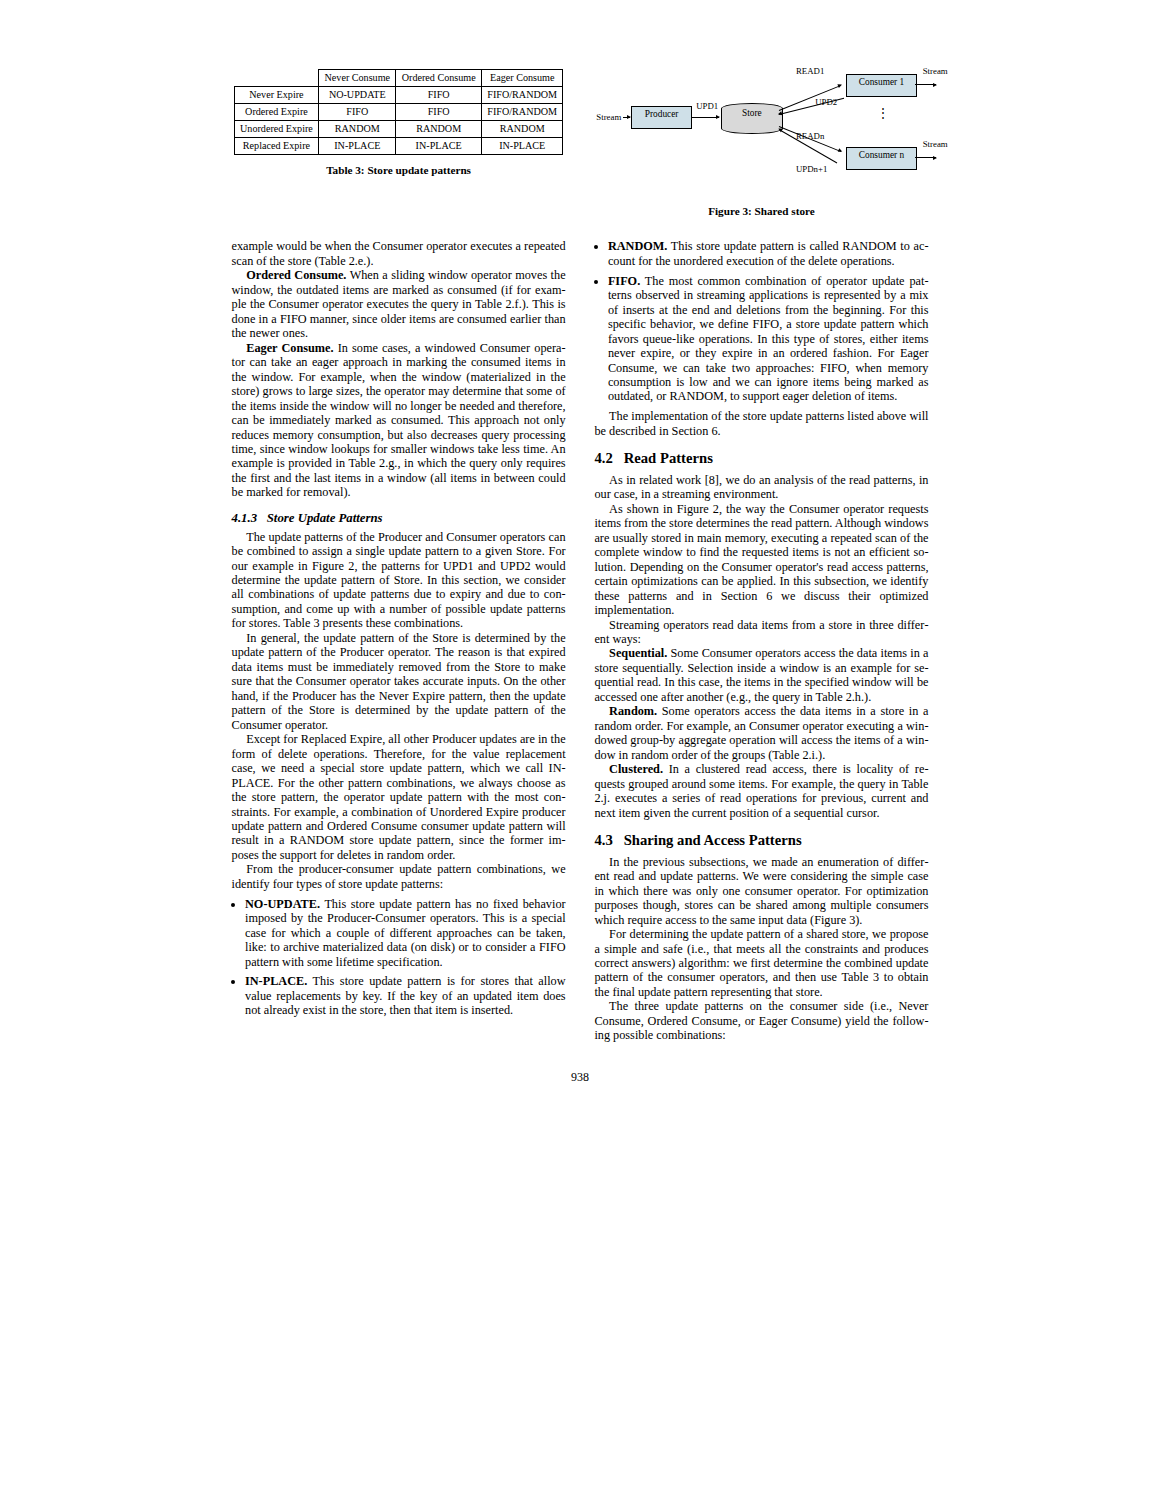| | Never Consume | Ordered Consume | Eager Consume |
| Never Expire | NO-UPDATE | FIFO | FIFO/RANDOM |
| Ordered Expire | FIFO | FIFO | FIFO/RANDOM |
| Unordered Expire | RANDOM | RANDOM | RANDOM |
| Replaced Expire | IN-PLACE | IN-PLACE | IN-PLACE |
Table 3: Store update patterns
Stream
Producer
UPD1
Store
Consumer 1
Consumer n
READ1 UPD2 READn UPDn+1 Stream Stream
⋮
Figure 3: Shared store
example would be when the Consumer operator executes a repeated scan of the store (Table 2.e.).
Ordered Consume. When a sliding window operator moves the window, the outdated items are marked as consumed (if for example the Consumer operator executes the query in Table 2.f.). This is done in a FIFO manner, since older items are consumed earlier than the newer ones.
Eager Consume. In some cases, a windowed Consumer operator can take an eager approach in marking the consumed items in the window. For example, when the window (materialized in the store) grows to large sizes, the operator may determine that some of the items inside the window will no longer be needed and therefore, can be immediately marked as consumed. This approach not only reduces memory consumption, but also decreases query processing time, since window lookups for smaller windows take less time. An example is provided in Table 2.g., in which the query only requires the first and the last items in a window (all items in between could be marked for removal).
4.1.3 Store Update Patterns
The update patterns of the Producer and Consumer operators can be combined to assign a single update pattern to a given Store. For our example in Figure 2, the patterns for UPD1 and UPD2 would determine the update pattern of Store. In this section, we consider all combinations of update patterns due to expiry and due to consumption, and come up with a number of possible update patterns for stores. Table 3 presents these combinations.
In general, the update pattern of the Store is determined by the update pattern of the Producer operator. The reason is that expired data items must be immediately removed from the Store to make sure that the Consumer operator takes accurate inputs. On the other hand, if the Producer has the Never Expire pattern, then the update pattern of the Store is determined by the update pattern of the Consumer operator.
Except for Replaced Expire, all other Producer updates are in the form of delete operations. Therefore, for the value replacement case, we need a special store update pattern, which we call IN-PLACE. For the other pattern combinations, we always choose as the store pattern, the operator update pattern with the most constraints. For example, a combination of Unordered Expire producer update pattern and Ordered Consume consumer update pattern will result in a RANDOM store update pattern, since the former imposes the support for deletes in random order.
From the producer-consumer update pattern combinations, we identify four types of store update patterns:
NO-UPDATE. This store update pattern has no fixed behavior imposed by the Producer-Consumer operators. This is a special case for which a couple of different approaches can be taken, like: to archive materialized data (on disk) or to consider a FIFO pattern with some lifetime specification.
IN-PLACE. This store update pattern is for stores that allow value replacements by key. If the key of an updated item does not already exist in the store, then that item is inserted.
RANDOM. This store update pattern is called RANDOM to account for the unordered execution of the delete operations.
FIFO. The most common combination of operator update patterns observed in streaming applications is represented by a mix of inserts at the end and deletions from the beginning. For this specific behavior, we define FIFO, a store update pattern which favors queue-like operations. In this type of stores, either items never expire, or they expire in an ordered fashion. For Eager Consume, we can take two approaches: FIFO, when memory consumption is low and we can ignore items being marked as outdated, or RANDOM, to support eager deletion of items.
The implementation of the store update patterns listed above will be described in Section 6.
4.2 Read Patterns
As in related work [8], we do an analysis of the read patterns, in our case, in a streaming environment.
As shown in Figure 2, the way the Consumer operator requests items from the store determines the read pattern. Although windows are usually stored in main memory, executing a repeated scan of the complete window to find the requested items is not an efficient solution. Depending on the Consumer operator's read access patterns, certain optimizations can be applied. In this subsection, we identify these patterns and in Section 6 we discuss their optimized implementation.
Streaming operators read data items from a store in three different ways:
Sequential. Some Consumer operators access the data items in a store sequentially. Selection inside a window is an example for sequential read. In this case, the items in the specified window will be accessed one after another (e.g., the query in Table 2.h.).
Random. Some operators access the data items in a store in a random order. For example, an Consumer operator executing a windowed group-by aggregate operation will access the items of a window in random order of the groups (Table 2.i.).
Clustered. In a clustered read access, there is locality of requests grouped around some items. For example, the query in Table 2.j. executes a series of read operations for previous, current and next item given the current position of a sequential cursor.
4.3 Sharing and Access Patterns
In the previous subsections, we made an enumeration of different read and update patterns. We were considering the simple case in which there was only one consumer operator. For optimization purposes though, stores can be shared among multiple consumers which require access to the same input data (Figure 3).
For determining the update pattern of a shared store, we propose a simple and safe (i.e., that meets all the constraints and produces correct answers) algorithm: we first determine the combined update pattern of the consumer operators, and then use Table 3 to obtain the final update pattern representing that store.
The three update patterns on the consumer side (i.e., Never Consume, Ordered Consume, or Eager Consume) yield the following possible combinations:
938